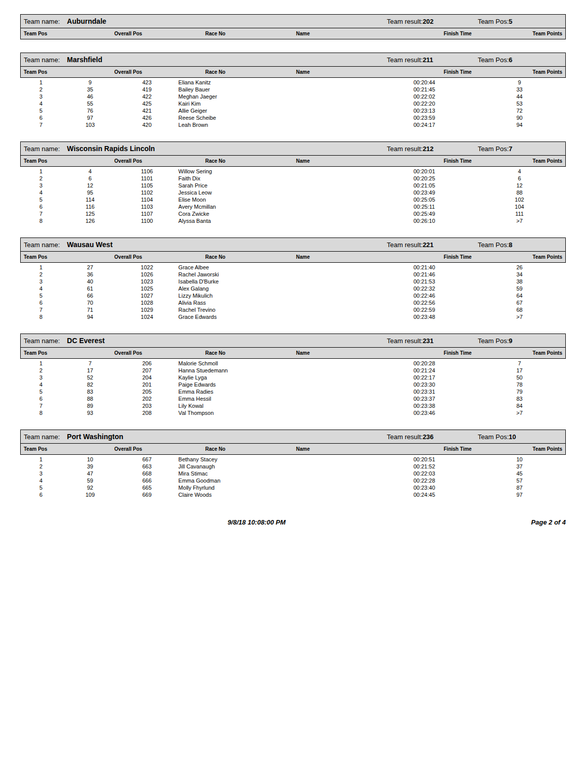| Team name: Auburndale | Team result: 202 | Team Pos: 5 |
| Team Pos | Overall Pos | Race No | Name | Finish Time | Team Points |
| Team name: Marshfield | Team result: 211 | Team Pos: 6 |
| Team Pos | Overall Pos | Race No | Name | Finish Time | Team Points |
| 1 | 9 | 423 | Eliana Kanitz | 00:20:44 | 9 |
| 2 | 35 | 419 | Bailey Bauer | 00:21:45 | 33 |
| 3 | 46 | 422 | Meghan Jaeger | 00:22:02 | 44 |
| 4 | 55 | 425 | Kairi Kim | 00:22:20 | 53 |
| 5 | 76 | 421 | Allie Geiger | 00:23:13 | 72 |
| 6 | 97 | 426 | Reese Scheibe | 00:23:59 | 90 |
| 7 | 103 | 420 | Leah Brown | 00:24:17 | 94 |
| Team name: Wisconsin Rapids Lincoln | Team result: 212 | Team Pos: 7 |
| Team Pos | Overall Pos | Race No | Name | Finish Time | Team Points |
| 1 | 4 | 1106 | Willow Sering | 00:20:01 | 4 |
| 2 | 6 | 1101 | Faith Dix | 00:20:25 | 6 |
| 3 | 12 | 1105 | Sarah Price | 00:21:05 | 12 |
| 4 | 95 | 1102 | Jessica Leow | 00:23:49 | 88 |
| 5 | 114 | 1104 | Elise Moon | 00:25:05 | 102 |
| 6 | 116 | 1103 | Avery Mcmillan | 00:25:11 | 104 |
| 7 | 125 | 1107 | Cora Zwicke | 00:25:49 | 111 |
| 8 | 126 | 1100 | Alyssa Banta | 00:26:10 | >7 |
| Team name: Wausau West | Team result: 221 | Team Pos: 8 |
| Team Pos | Overall Pos | Race No | Name | Finish Time | Team Points |
| 1 | 27 | 1022 | Grace Albee | 00:21:40 | 26 |
| 2 | 36 | 1026 | Rachel Jaworski | 00:21:46 | 34 |
| 3 | 40 | 1023 | Isabella D'Burke | 00:21:53 | 38 |
| 4 | 61 | 1025 | Alex Galang | 00:22:32 | 59 |
| 5 | 66 | 1027 | Lizzy Mikulich | 00:22:46 | 64 |
| 6 | 70 | 1028 | Alivia Rass | 00:22:56 | 67 |
| 7 | 71 | 1029 | Rachel Trevino | 00:22:59 | 68 |
| 8 | 94 | 1024 | Grace Edwards | 00:23:48 | >7 |
| Team name: DC Everest | Team result: 231 | Team Pos: 9 |
| Team Pos | Overall Pos | Race No | Name | Finish Time | Team Points |
| 1 | 7 | 206 | Malorie Schmoll | 00:20:28 | 7 |
| 2 | 17 | 207 | Hanna Stuedemann | 00:21:24 | 17 |
| 3 | 52 | 204 | Kaylie Lyga | 00:22:17 | 50 |
| 4 | 82 | 201 | Paige Edwards | 00:23:30 | 78 |
| 5 | 83 | 205 | Emma Radies | 00:23:31 | 79 |
| 6 | 88 | 202 | Emma Hessil | 00:23:37 | 83 |
| 7 | 89 | 203 | Lily Kowal | 00:23:38 | 84 |
| 8 | 93 | 208 | Val Thompson | 00:23:46 | >7 |
| Team name: Port Washington | Team result: 236 | Team Pos: 10 |
| Team Pos | Overall Pos | Race No | Name | Finish Time | Team Points |
| 1 | 10 | 667 | Bethany Stacey | 00:20:51 | 10 |
| 2 | 39 | 663 | Jill Cavanaugh | 00:21:52 | 37 |
| 3 | 47 | 668 | Mira Stimac | 00:22:03 | 45 |
| 4 | 59 | 666 | Emma Goodman | 00:22:28 | 57 |
| 5 | 92 | 665 | Molly Fhyrlund | 00:23:40 | 87 |
| 6 | 109 | 669 | Claire Woods | 00:24:45 | 97 |
9/8/18 10:08:00 PM Page 2 of 4